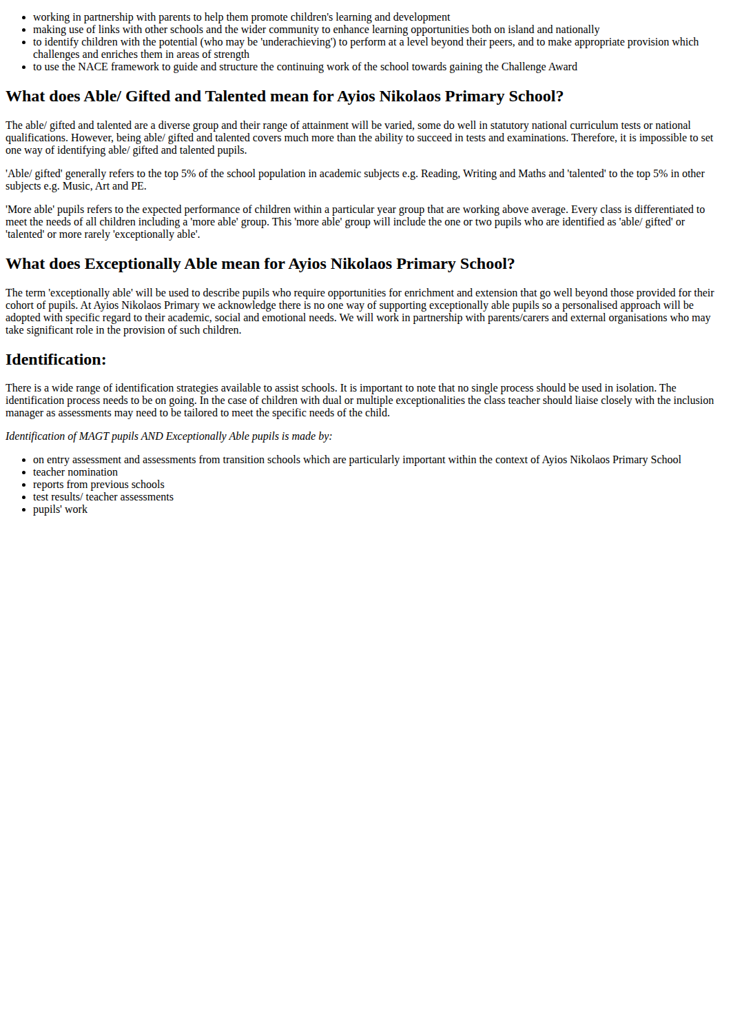working in partnership with parents to help them promote children's learning and development
making use of links with other schools and the wider community to enhance learning opportunities both on island and nationally
to identify children with the potential (who may be 'underachieving') to perform at a level beyond their peers, and to make appropriate provision which challenges and enriches them in areas of strength
to use the NACE framework to guide and structure the continuing work of the school towards gaining the Challenge Award
What does Able/ Gifted and Talented mean for Ayios Nikolaos Primary School?
The able/ gifted and talented are a diverse group and their range of attainment will be varied, some do well in statutory national curriculum tests or national qualifications. However, being able/ gifted and talented covers much more than the ability to succeed in tests and examinations. Therefore, it is impossible to set one way of identifying able/ gifted and talented pupils.
'Able/ gifted' generally refers to the top 5% of the school population in academic subjects e.g. Reading, Writing and Maths and 'talented' to the top 5% in other subjects e.g. Music, Art and PE.
'More able' pupils refers to the expected performance of children within a particular year group that are working above average. Every class is differentiated to meet the needs of all children including a 'more able' group. This 'more able' group will include the one or two pupils who are identified as 'able/ gifted' or 'talented' or more rarely 'exceptionally able'.
What does Exceptionally Able mean for Ayios Nikolaos Primary School?
The term 'exceptionally able' will be used to describe pupils who require opportunities for enrichment and extension that go well beyond those provided for their cohort of pupils. At Ayios Nikolaos Primary we acknowledge there is no one way of supporting exceptionally able pupils so a personalised approach will be adopted with specific regard to their academic, social and emotional needs. We will work in partnership with parents/carers and external organisations who may take significant role in the provision of such children.
Identification:
There is a wide range of identification strategies available to assist schools. It is important to note that no single process should be used in isolation. The identification process needs to be on going. In the case of children with dual or multiple exceptionalities the class teacher should liaise closely with the inclusion manager as assessments may need to be tailored to meet the specific needs of the child.
Identification of MAGT pupils AND Exceptionally Able pupils is made by:
on entry assessment and assessments from transition schools which are particularly important within the context of Ayios Nikolaos Primary School
teacher nomination
reports from previous schools
test results/ teacher assessments
pupils' work